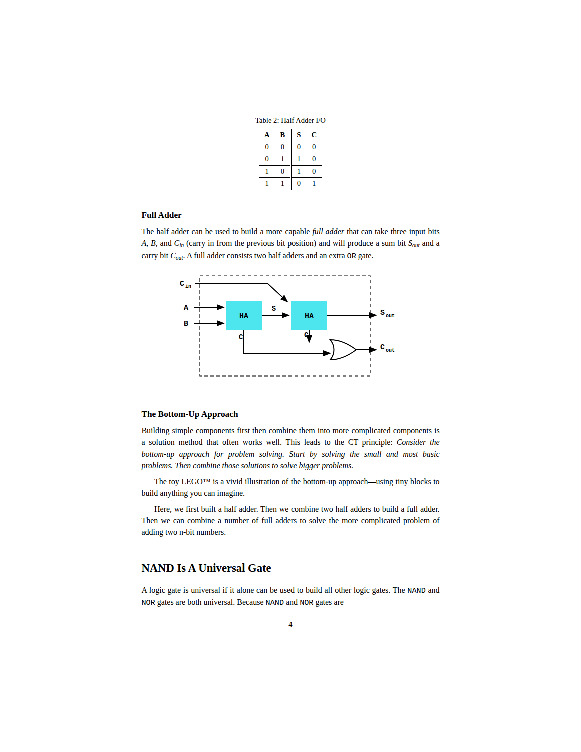Table 2: Half Adder I/O
| A | B | S | C |
| --- | --- | --- | --- |
| 0 | 0 | 0 | 0 |
| 0 | 1 | 1 | 0 |
| 1 | 0 | 1 | 0 |
| 1 | 1 | 0 | 1 |
Full Adder
The half adder can be used to build a more capable full adder that can take three input bits A, B, and Cin (carry in from the previous bit position) and will produce a sum bit Sout and a carry bit Cout. A full adder consists two half adders and an extra OR gate.
C in A B HA S HA S out C C C out
The Bottom-Up Approach
Building simple components first then combine them into more complicated components is a solution method that often works well. This leads to the CT principle: Consider the bottom-up approach for problem solving. Start by solving the small and most basic problems. Then combine those solutions to solve bigger problems.
The toy LEGO™ is a vivid illustration of the bottom-up approach—using tiny blocks to build anything you can imagine.
Here, we first built a half adder. Then we combine two half adders to build a full adder. Then we can combine a number of full adders to solve the more complicated problem of adding two n-bit numbers.
NAND Is A Universal Gate
A logic gate is universal if it alone can be used to build all other logic gates. The NAND and NOR gates are both universal. Because NAND and NOR gates are
4